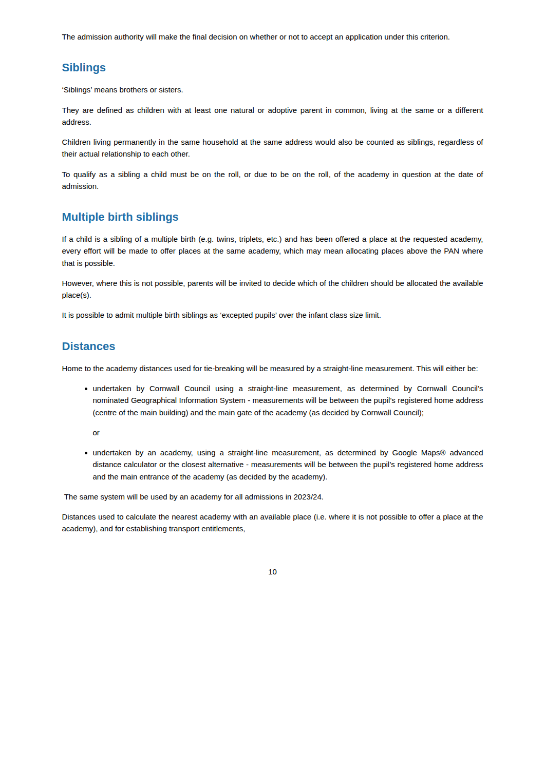The admission authority will make the final decision on whether or not to accept an application under this criterion.
Siblings
‘Siblings’ means brothers or sisters.
They are defined as children with at least one natural or adoptive parent in common, living at the same or a different address.
Children living permanently in the same household at the same address would also be counted as siblings, regardless of their actual relationship to each other.
To qualify as a sibling a child must be on the roll, or due to be on the roll, of the academy in question at the date of admission.
Multiple birth siblings
If a child is a sibling of a multiple birth (e.g. twins, triplets, etc.) and has been offered a place at the requested academy, every effort will be made to offer places at the same academy, which may mean allocating places above the PAN where that is possible.
However, where this is not possible, parents will be invited to decide which of the children should be allocated the available place(s).
It is possible to admit multiple birth siblings as ‘excepted pupils’ over the infant class size limit.
Distances
Home to the academy distances used for tie-breaking will be measured by a straight-line measurement. This will either be:
undertaken by Cornwall Council using a straight-line measurement, as determined by Cornwall Council’s nominated Geographical Information System - measurements will be between the pupil’s registered home address (centre of the main building) and the main gate of the academy (as decided by Cornwall Council);
or
undertaken by an academy, using a straight-line measurement, as determined by Google Maps® advanced distance calculator or the closest alternative - measurements will be between the pupil’s registered home address and the main entrance of the academy (as decided by the academy).
The same system will be used by an academy for all admissions in 2023/24.
Distances used to calculate the nearest academy with an available place (i.e. where it is not possible to offer a place at the academy), and for establishing transport entitlements,
10